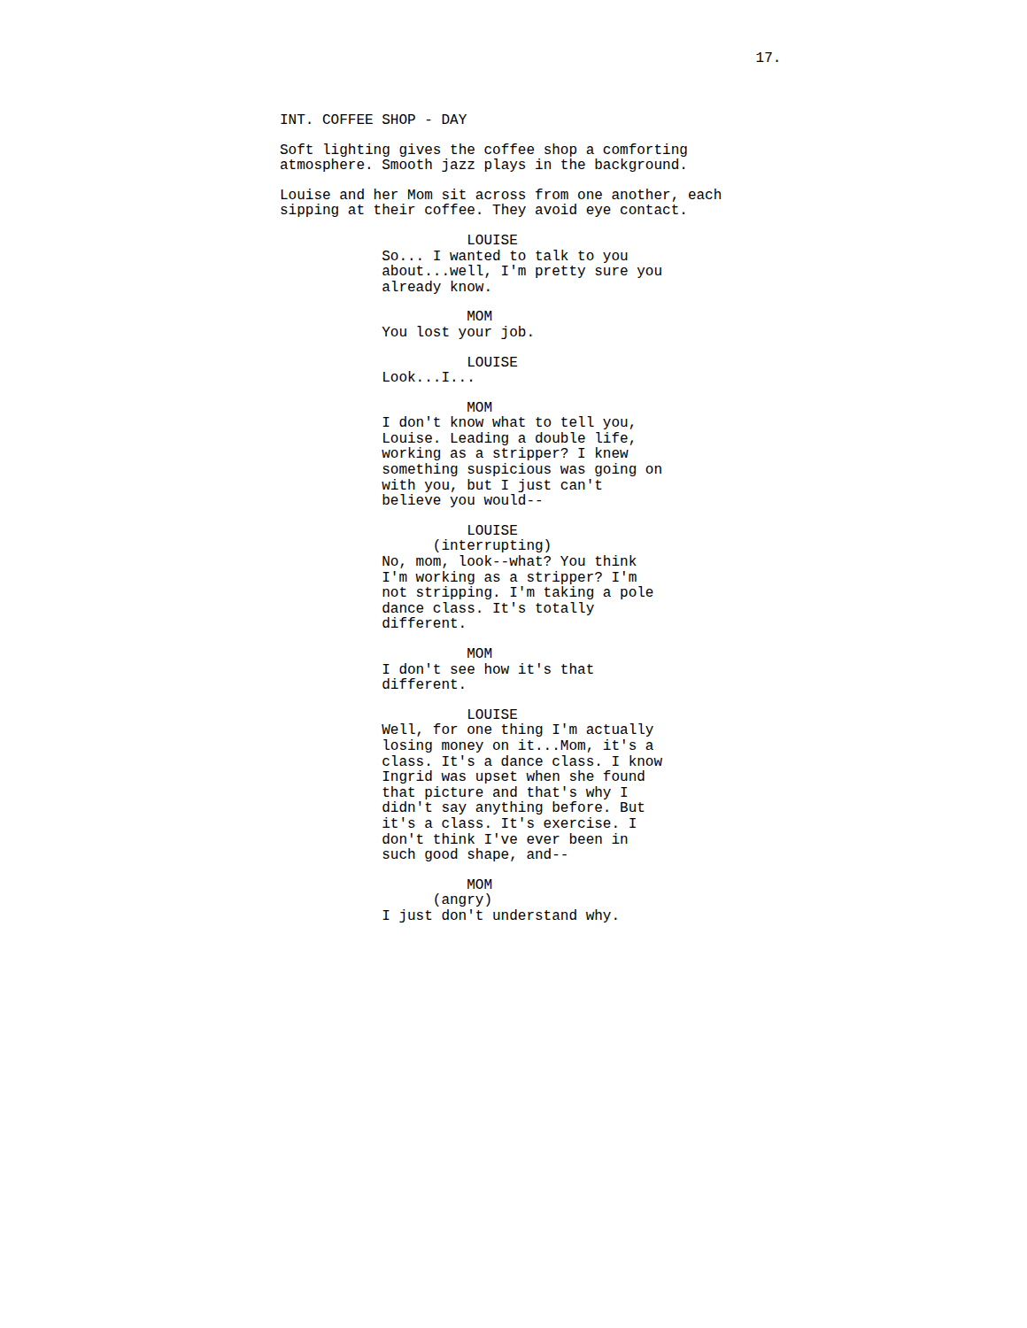17.
INT. COFFEE SHOP - DAY
Soft lighting gives the coffee shop a comforting atmosphere. Smooth jazz plays in the background.
Louise and her Mom sit across from one another, each sipping at their coffee. They avoid eye contact.
LOUISE
So... I wanted to talk to you about...well, I'm pretty sure you already know.
MOM
You lost your job.
LOUISE
Look...I...
MOM
I don't know what to tell you, Louise. Leading a double life, working as a stripper? I knew something suspicious was going on with you, but I just can't believe you would--
LOUISE
(interrupting)
No, mom, look--what? You think I'm working as a stripper? I'm not stripping. I'm taking a pole dance class. It's totally different.
MOM
I don't see how it's that different.
LOUISE
Well, for one thing I'm actually losing money on it...Mom, it's a class. It's a dance class. I know Ingrid was upset when she found that picture and that's why I didn't say anything before. But it's a class. It's exercise. I don't think I've ever been in such good shape, and--
MOM
(angry)
I just don't understand why.